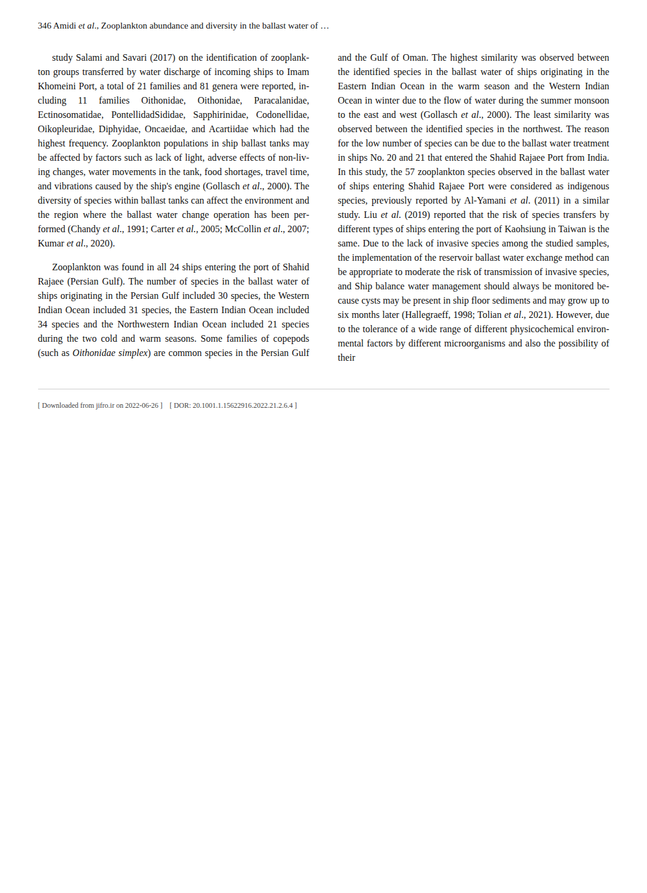346 Amidi et al., Zooplankton abundance and diversity in the ballast water of …
study Salami and Savari (2017) on the identification of zooplankton groups transferred by water discharge of incoming ships to Imam Khomeini Port, a total of 21 families and 81 genera were reported, including 11 families Oithonidae, Oithonidae, Paracalanidae, Ectinosomatidae, PontellidadSididae, Sapphirinidae, Codonellidae, Oikopleuridae, Diphyidae, Oncaeidae, and Acartiidae which had the highest frequency. Zooplankton populations in ship ballast tanks may be affected by factors such as lack of light, adverse effects of non-living changes, water movements in the tank, food shortages, travel time, and vibrations caused by the ship's engine (Gollasch et al., 2000). The diversity of species within ballast tanks can affect the environment and the region where the ballast water change operation has been performed (Chandy et al., 1991; Carter et al., 2005; McCollin et al., 2007; Kumar et al., 2020).
Zooplankton was found in all 24 ships entering the port of Shahid Rajaee (Persian Gulf). The number of species in the ballast water of ships originating in the Persian Gulf included 30 species, the Western Indian Ocean included 31 species, the Eastern Indian Ocean included 34 species and the Northwestern Indian Ocean included 21 species during the two cold and warm seasons. Some families of copepods (such as Oithonidae simplex) are common species in the Persian Gulf and the Gulf of Oman. The highest similarity was observed between the identified species in the ballast water of ships originating in the Eastern Indian Ocean in the warm season and the Western Indian Ocean in winter due to the flow of water during the summer monsoon to the east and west (Gollasch et al., 2000). The least similarity was observed between the identified species in the northwest. The reason for the low number of species can be due to the ballast water treatment in ships No. 20 and 21 that entered the Shahid Rajaee Port from India. In this study, the 57 zooplankton species observed in the ballast water of ships entering Shahid Rajaee Port were considered as indigenous species, previously reported by Al-Yamani et al. (2011) in a similar study. Liu et al. (2019) reported that the risk of species transfers by different types of ships entering the port of Kaohsiung in Taiwan is the same. Due to the lack of invasive species among the studied samples, the implementation of the reservoir ballast water exchange method can be appropriate to moderate the risk of transmission of invasive species, and Ship balance water management should always be monitored because cysts may be present in ship floor sediments and may grow up to six months later (Hallegraeff, 1998; Tolian et al., 2021). However, due to the tolerance of a wide range of different physicochemical environmental factors by different microorganisms and also the possibility of their
[ Downloaded from jifro.ir on 2022-06-26 ] [ DOR: 20.1001.1.15622916.2022.21.2.6.4 ]